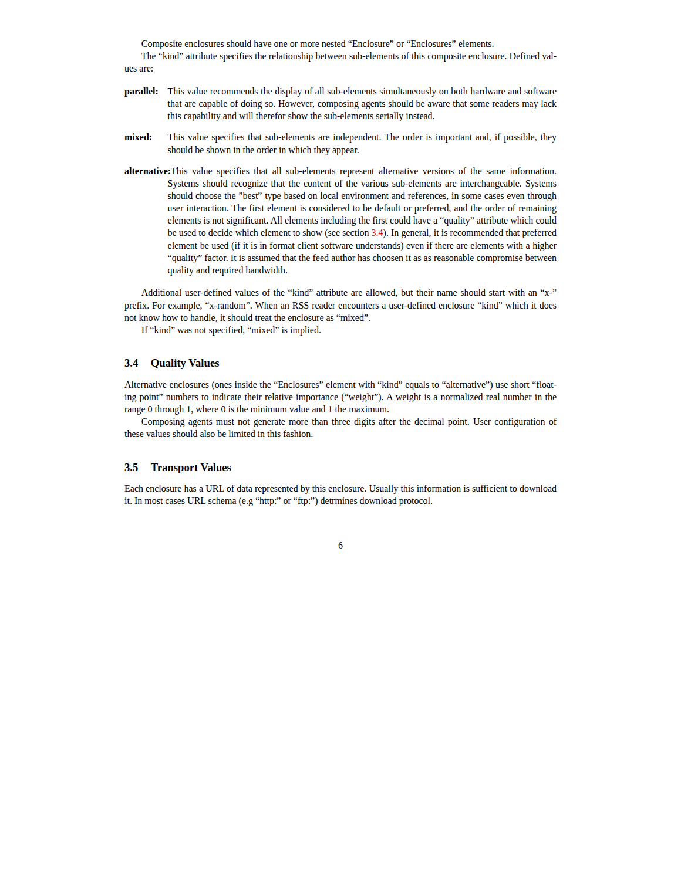Composite enclosures should have one or more nested “Enclosure” or “Enclosures” elements.
The “kind” attribute specifies the relationship between sub-elements of this composite enclosure. Defined values are:
parallel:
This value recommends the display of all sub-elements simultaneously on both hardware and software that are capable of doing so. However, composing agents should be aware that some readers may lack this capability and will therefor show the sub-elements serially instead.
mixed:
This value specifies that sub-elements are independent. The order is important and, if possible, they should be shown in the order in which they appear.
alternative:
This value specifies that all sub-elements represent alternative versions of the same information. Systems should recognize that the content of the various sub-elements are interchangeable. Systems should choose the ”best” type based on local environment and references, in some cases even through user interaction. The first element is considered to be default or preferred, and the order of remaining elements is not significant. All elements including the first could have a “quality” attribute which could be used to decide which element to show (see section 3.4). In general, it is recommended that preferred element be used (if it is in format client software understands) even if there are elements with a higher “quality” factor. It is assumed that the feed author has choosen it as as reasonable compromise between quality and required bandwidth.
Additional user-defined values of the “kind” attribute are allowed, but their name should start with an “x-” prefix. For example, “x-random”. When an RSS reader encounters a user-defined enclosure “kind” which it does not know how to handle, it should treat the enclosure as “mixed”.
If “kind” was not specified, “mixed” is implied.
3.4 Quality Values
Alternative enclosures (ones inside the “Enclosures” element with “kind” equals to “alternative”) use short “floating point” numbers to indicate their relative importance (“weight”). A weight is a normalized real number in the range 0 through 1, where 0 is the minimum value and 1 the maximum.
Composing agents must not generate more than three digits after the decimal point. User configuration of these values should also be limited in this fashion.
3.5 Transport Values
Each enclosure has a URL of data represented by this enclosure. Usually this information is sufficient to download it. In most cases URL schema (e.g “http:” or “ftp:”) detrmines download protocol.
6